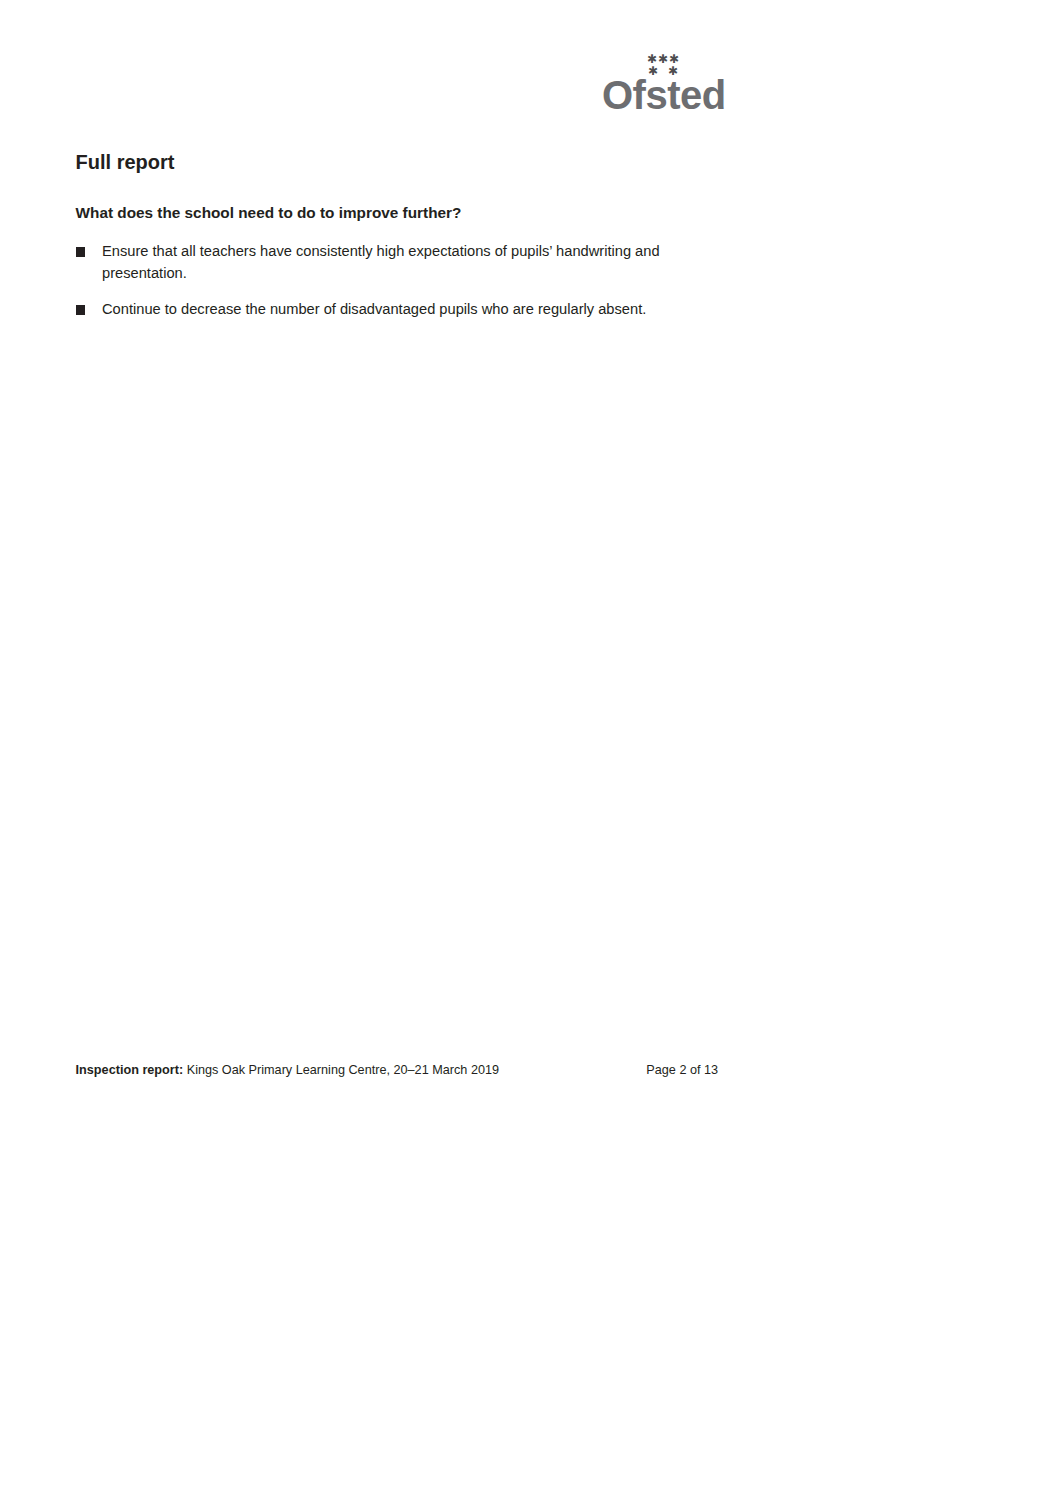✱✱✱
✱ ✱
Ofsted
Full report
What does the school need to do to improve further?
Ensure that all teachers have consistently high expectations of pupils’ handwriting and presentation.
Continue to decrease the number of disadvantaged pupils who are regularly absent.
Inspection report: Kings Oak Primary Learning Centre, 20–21 March 2019
Page 2 of 13